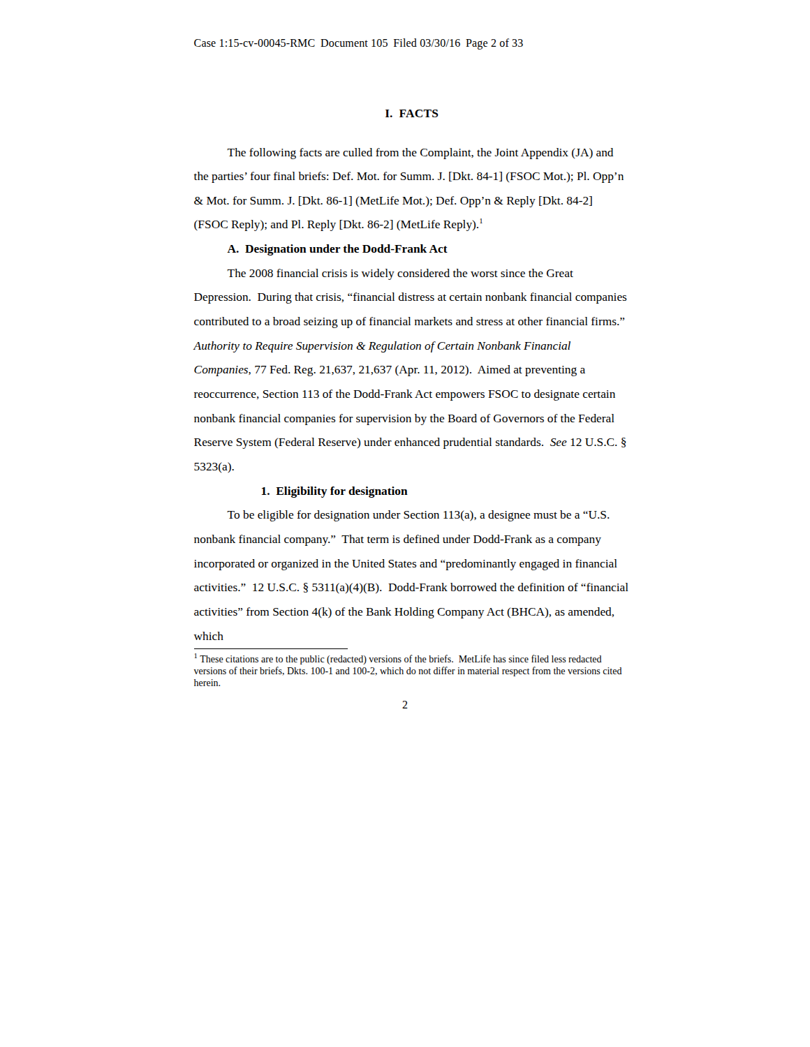Case 1:15-cv-00045-RMC Document 105 Filed 03/30/16 Page 2 of 33
I. FACTS
The following facts are culled from the Complaint, the Joint Appendix (JA) and the parties’ four final briefs: Def. Mot. for Summ. J. [Dkt. 84-1] (FSOC Mot.); Pl. Opp’n & Mot. for Summ. J. [Dkt. 86-1] (MetLife Mot.); Def. Opp’n & Reply [Dkt. 84-2] (FSOC Reply); and Pl. Reply [Dkt. 86-2] (MetLife Reply).1
A. Designation under the Dodd-Frank Act
The 2008 financial crisis is widely considered the worst since the Great Depression. During that crisis, “financial distress at certain nonbank financial companies contributed to a broad seizing up of financial markets and stress at other financial firms.” Authority to Require Supervision & Regulation of Certain Nonbank Financial Companies, 77 Fed. Reg. 21,637, 21,637 (Apr. 11, 2012). Aimed at preventing a reoccurrence, Section 113 of the Dodd-Frank Act empowers FSOC to designate certain nonbank financial companies for supervision by the Board of Governors of the Federal Reserve System (Federal Reserve) under enhanced prudential standards. See 12 U.S.C. § 5323(a).
1. Eligibility for designation
To be eligible for designation under Section 113(a), a designee must be a “U.S. nonbank financial company.” That term is defined under Dodd-Frank as a company incorporated or organized in the United States and “predominantly engaged in financial activities.” 12 U.S.C. § 5311(a)(4)(B). Dodd-Frank borrowed the definition of “financial activities” from Section 4(k) of the Bank Holding Company Act (BHCA), as amended, which
1 These citations are to the public (redacted) versions of the briefs. MetLife has since filed less redacted versions of their briefs, Dkts. 100-1 and 100-2, which do not differ in material respect from the versions cited herein.
2